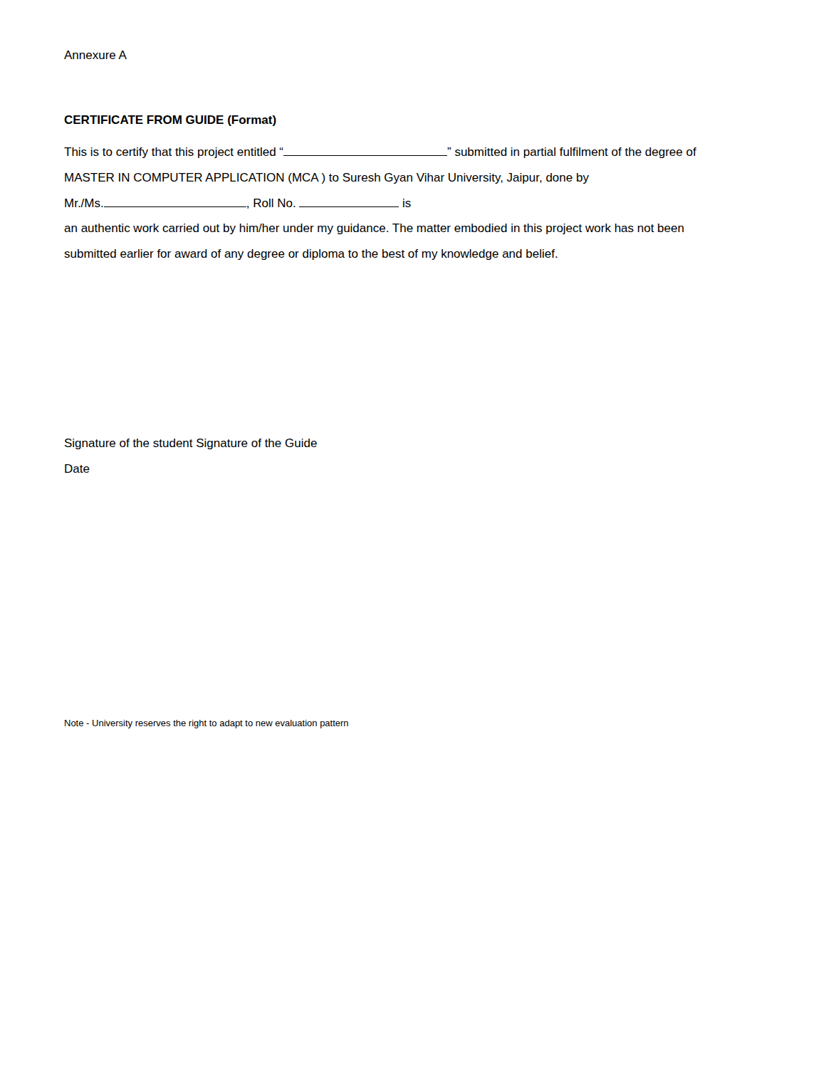Annexure A
CERTIFICATE FROM GUIDE (Format)
This is to certify that this project entitled “ ” submitted in partial fulfilment of the degree of MASTER IN COMPUTER APPLICATION (MCA ) to Suresh Gyan Vihar University, Jaipur, done by
Mr./Ms. , Roll No. is
an authentic work carried out by him/her under my guidance. The matter embodied in this project work has not been submitted earlier for award of any degree or diploma to the best of my knowledge and belief.
Signature of the student Signature of the Guide
Date
Note - University reserves the right to adapt to new evaluation pattern